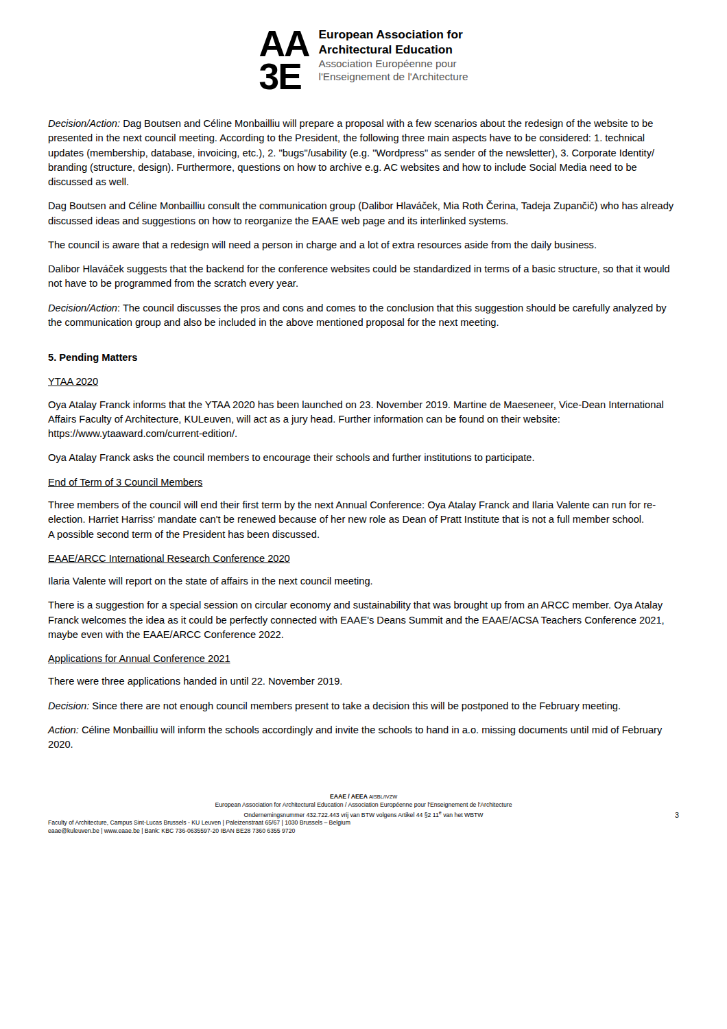AA
3E
European Association for
Architectural Education
Association Européenne pour
l'Enseignement de l'Architecture
Decision/Action: Dag Boutsen and Céline Monbailliu will prepare a proposal with a few scenarios about the redesign of the website to be presented in the next council meeting. According to the President, the following three main aspects have to be considered: 1. technical updates (membership, database, invoicing, etc.), 2. "bugs"/usability (e.g. "Wordpress" as sender of the newsletter), 3. Corporate Identity/ branding (structure, design). Furthermore, questions on how to archive e.g. AC websites and how to include Social Media need to be discussed as well.
Dag Boutsen and Céline Monbailliu consult the communication group (Dalibor Hlaváček, Mia Roth Čerina, Tadeja Zupančič) who has already discussed ideas and suggestions on how to reorganize the EAAE web page and its interlinked systems.
The council is aware that a redesign will need a person in charge and a lot of extra resources aside from the daily business.
Dalibor Hlaváček suggests that the backend for the conference websites could be standardized in terms of a basic structure, so that it would not have to be programmed from the scratch every year.
Decision/Action: The council discusses the pros and cons and comes to the conclusion that this suggestion should be carefully analyzed by the communication group and also be included in the above mentioned proposal for the next meeting.
5. Pending Matters
YTAA 2020
Oya Atalay Franck informs that the YTAA 2020 has been launched on 23. November 2019. Martine de Maeseneer, Vice-Dean International Affairs Faculty of Architecture, KULeuven, will act as a jury head. Further information can be found on their website: https://www.ytaaward.com/current-edition/.
Oya Atalay Franck asks the council members to encourage their schools and further institutions to participate.
End of Term of 3 Council Members
Three members of the council will end their first term by the next Annual Conference: Oya Atalay Franck and Ilaria Valente can run for re-election. Harriet Harriss' mandate can't be renewed because of her new role as Dean of Pratt Institute that is not a full member school.
A possible second term of the President has been discussed.
EAAE/ARCC International Research Conference 2020
Ilaria Valente will report on the state of affairs in the next council meeting.
There is a suggestion for a special session on circular economy and sustainability that was brought up from an ARCC member. Oya Atalay Franck welcomes the idea as it could be perfectly connected with EAAE's Deans Summit and the EAAE/ACSA Teachers Conference 2021, maybe even with the EAAE/ARCC Conference 2022.
Applications for Annual Conference 2021
There were three applications handed in until 22. November 2019.
Decision: Since there are not enough council members present to take a decision this will be postponed to the February meeting.
Action: Céline Monbailliu will inform the schools accordingly and invite the schools to hand in a.o. missing documents until mid of February 2020.
EAAE / AEEA AISBL/IVZW
European Association for Architectural Education / Association Européenne pour l'Enseignement de l'Architecture
Ondernemingsnummer 432.722.443 vrij van BTW volgens Artikel 44 §2 11e van het WBTW
Faculty of Architecture, Campus Sint-Lucas Brussels - KU Leuven | Paleizenstraat 65/67 | 1030 Brussels – Belgium
eaae@kuleuven.be | www.eaae.be | Bank: KBC 736-0635597-20 IBAN BE28 7360 6355 9720
3